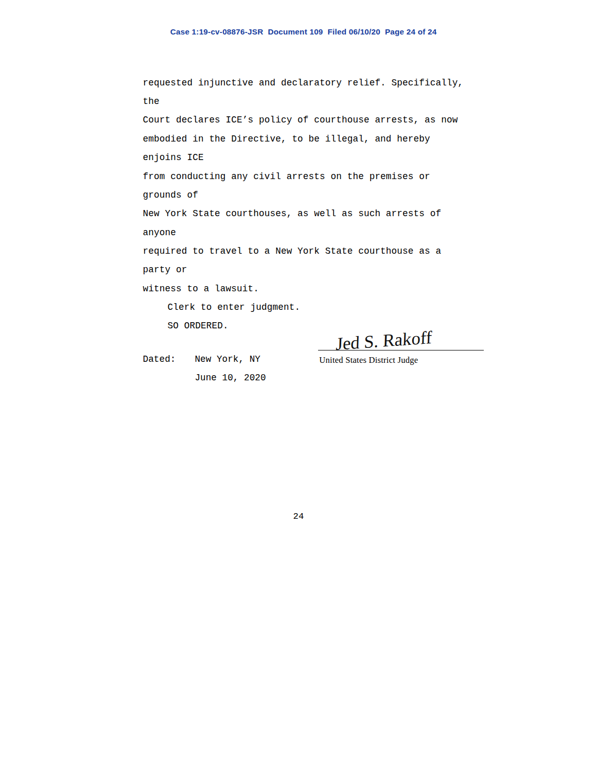Case 1:19-cv-08876-JSR Document 109 Filed 06/10/20 Page 24 of 24
requested injunctive and declaratory relief. Specifically, the
Court declares ICE’s policy of courthouse arrests, as now
embodied in the Directive, to be illegal, and hereby enjoins ICE
from conducting any civil arrests on the premises or grounds of
New York State courthouses, as well as such arrests of anyone
required to travel to a New York State courthouse as a party or
witness to a lawsuit.
Clerk to enter judgment.
SO ORDERED.
Dated: New York, NY
June 10, 2020
Jed S. Rakoff
United States District Judge
24